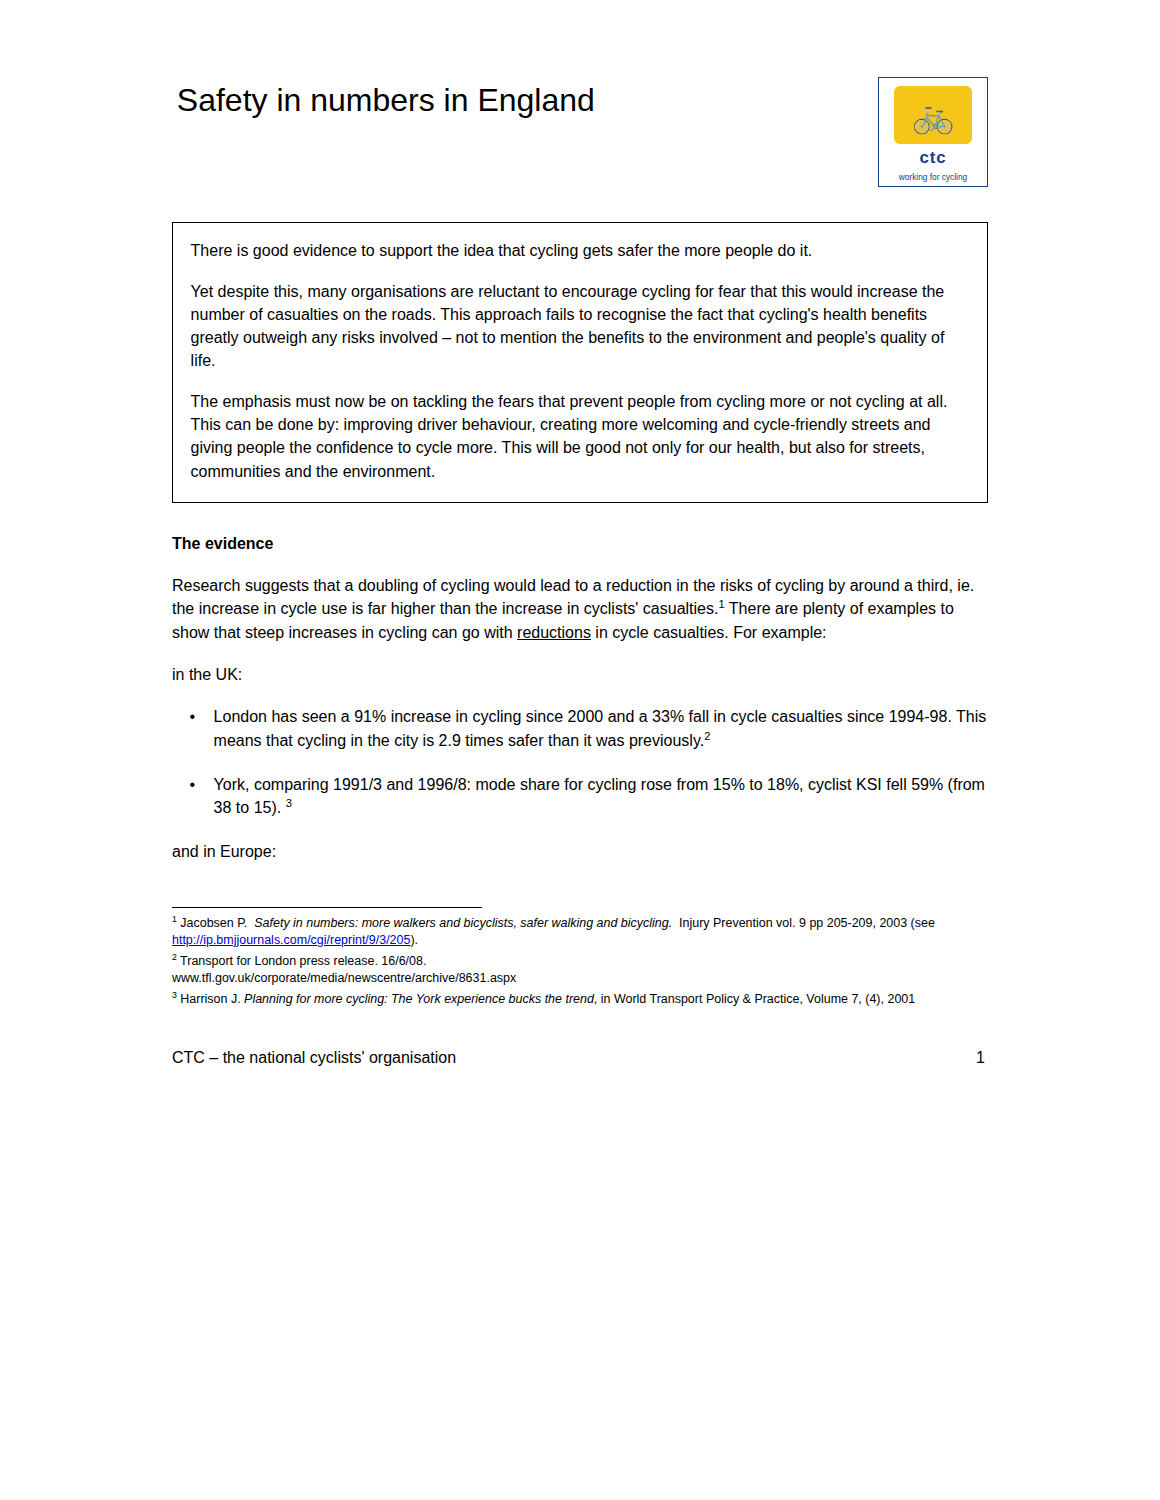ctc working for cycling
Safety in numbers in England
There is good evidence to support the idea that cycling gets safer the more people do it.
Yet despite this, many organisations are reluctant to encourage cycling for fear that this would increase the number of casualties on the roads. This approach fails to recognise the fact that cycling's health benefits greatly outweigh any risks involved – not to mention the benefits to the environment and people's quality of life.
The emphasis must now be on tackling the fears that prevent people from cycling more or not cycling at all. This can be done by: improving driver behaviour, creating more welcoming and cycle-friendly streets and giving people the confidence to cycle more. This will be good not only for our health, but also for streets, communities and the environment.
The evidence
Research suggests that a doubling of cycling would lead to a reduction in the risks of cycling by around a third, ie. the increase in cycle use is far higher than the increase in cyclists' casualties.1 There are plenty of examples to show that steep increases in cycling can go with reductions in cycle casualties. For example:
in the UK:
London has seen a 91% increase in cycling since 2000 and a 33% fall in cycle casualties since 1994-98. This means that cycling in the city is 2.9 times safer than it was previously.2
York, comparing 1991/3 and 1996/8: mode share for cycling rose from 15% to 18%, cyclist KSI fell 59% (from 38 to 15). 3
and in Europe:
1 Jacobsen P. Safety in numbers: more walkers and bicyclists, safer walking and bicycling. Injury Prevention vol. 9 pp 205-209, 2003 (see http://ip.bmjjournals.com/cgi/reprint/9/3/205).
2 Transport for London press release. 16/6/08.
www.tfl.gov.uk/corporate/media/newscentre/archive/8631.aspx
3 Harrison J. Planning for more cycling: The York experience bucks the trend, in World Transport Policy & Practice, Volume 7, (4), 2001
CTC – the national cyclists' organisation 1